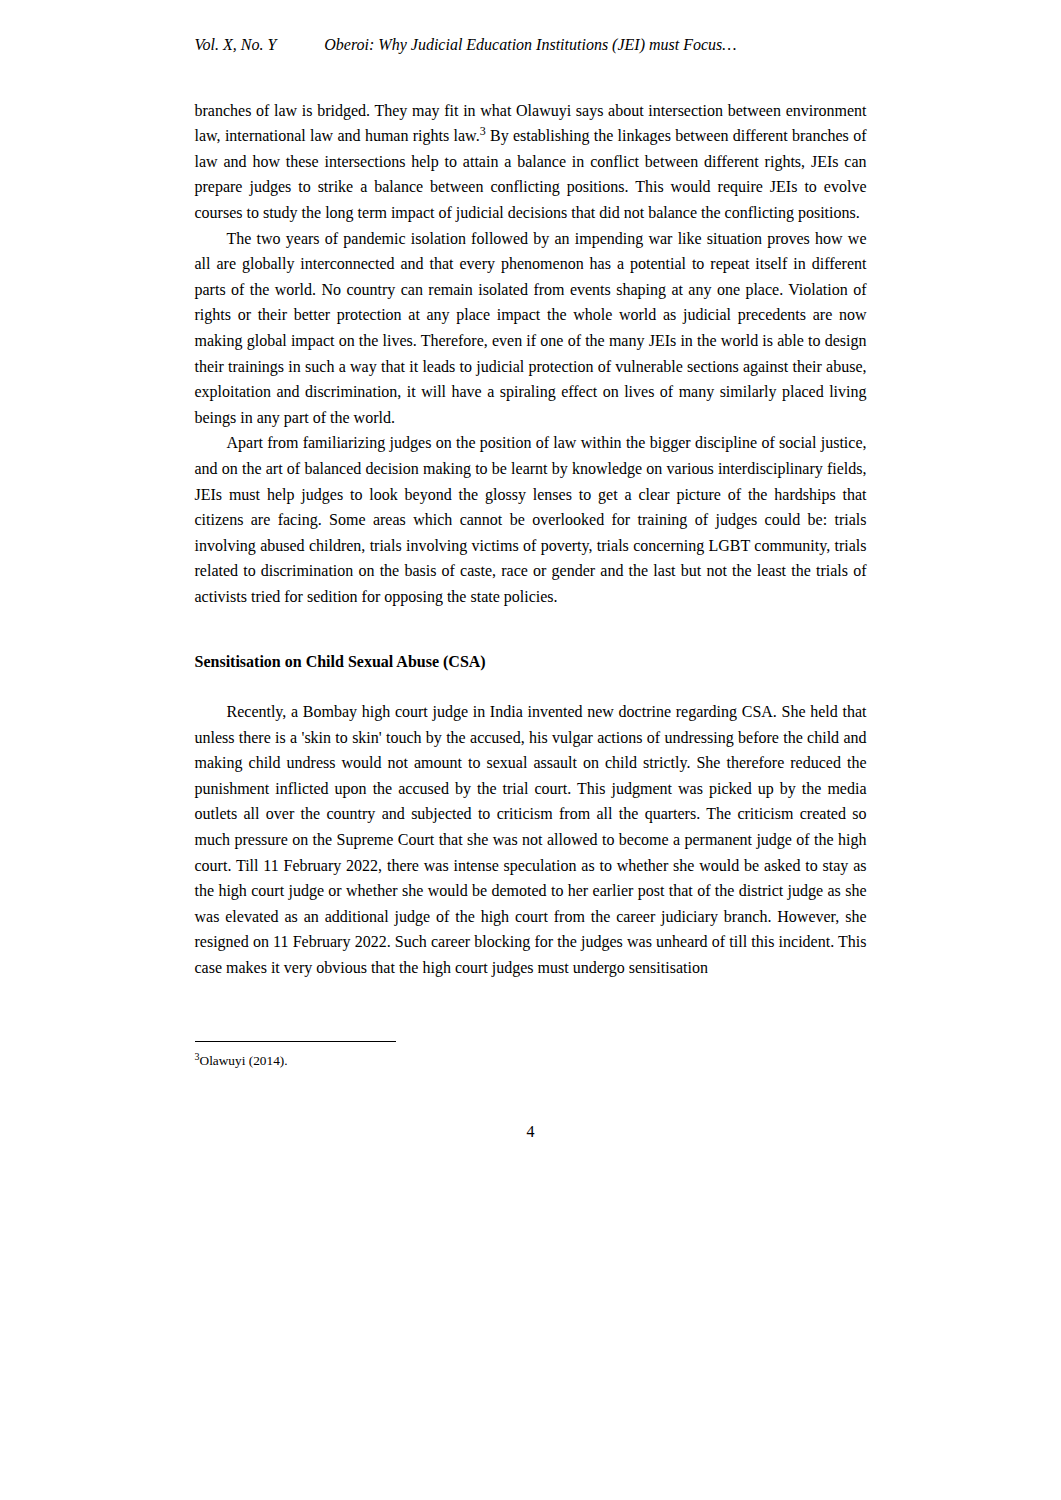Vol. X, No. Y Oberoi: Why Judicial Education Institutions (JEI) must Focus…
branches of law is bridged. They may fit in what Olawuyi says about intersection between environment law, international law and human rights law.3 By establishing the linkages between different branches of law and how these intersections help to attain a balance in conflict between different rights, JEIs can prepare judges to strike a balance between conflicting positions. This would require JEIs to evolve courses to study the long term impact of judicial decisions that did not balance the conflicting positions.
The two years of pandemic isolation followed by an impending war like situation proves how we all are globally interconnected and that every phenomenon has a potential to repeat itself in different parts of the world. No country can remain isolated from events shaping at any one place. Violation of rights or their better protection at any place impact the whole world as judicial precedents are now making global impact on the lives. Therefore, even if one of the many JEIs in the world is able to design their trainings in such a way that it leads to judicial protection of vulnerable sections against their abuse, exploitation and discrimination, it will have a spiraling effect on lives of many similarly placed living beings in any part of the world.
Apart from familiarizing judges on the position of law within the bigger discipline of social justice, and on the art of balanced decision making to be learnt by knowledge on various interdisciplinary fields, JEIs must help judges to look beyond the glossy lenses to get a clear picture of the hardships that citizens are facing. Some areas which cannot be overlooked for training of judges could be: trials involving abused children, trials involving victims of poverty, trials concerning LGBT community, trials related to discrimination on the basis of caste, race or gender and the last but not the least the trials of activists tried for sedition for opposing the state policies.
Sensitisation on Child Sexual Abuse (CSA)
Recently, a Bombay high court judge in India invented new doctrine regarding CSA. She held that unless there is a 'skin to skin' touch by the accused, his vulgar actions of undressing before the child and making child undress would not amount to sexual assault on child strictly. She therefore reduced the punishment inflicted upon the accused by the trial court. This judgment was picked up by the media outlets all over the country and subjected to criticism from all the quarters. The criticism created so much pressure on the Supreme Court that she was not allowed to become a permanent judge of the high court. Till 11 February 2022, there was intense speculation as to whether she would be asked to stay as the high court judge or whether she would be demoted to her earlier post that of the district judge as she was elevated as an additional judge of the high court from the career judiciary branch. However, she resigned on 11 February 2022. Such career blocking for the judges was unheard of till this incident. This case makes it very obvious that the high court judges must undergo sensitisation
3Olawuyi (2014).
4